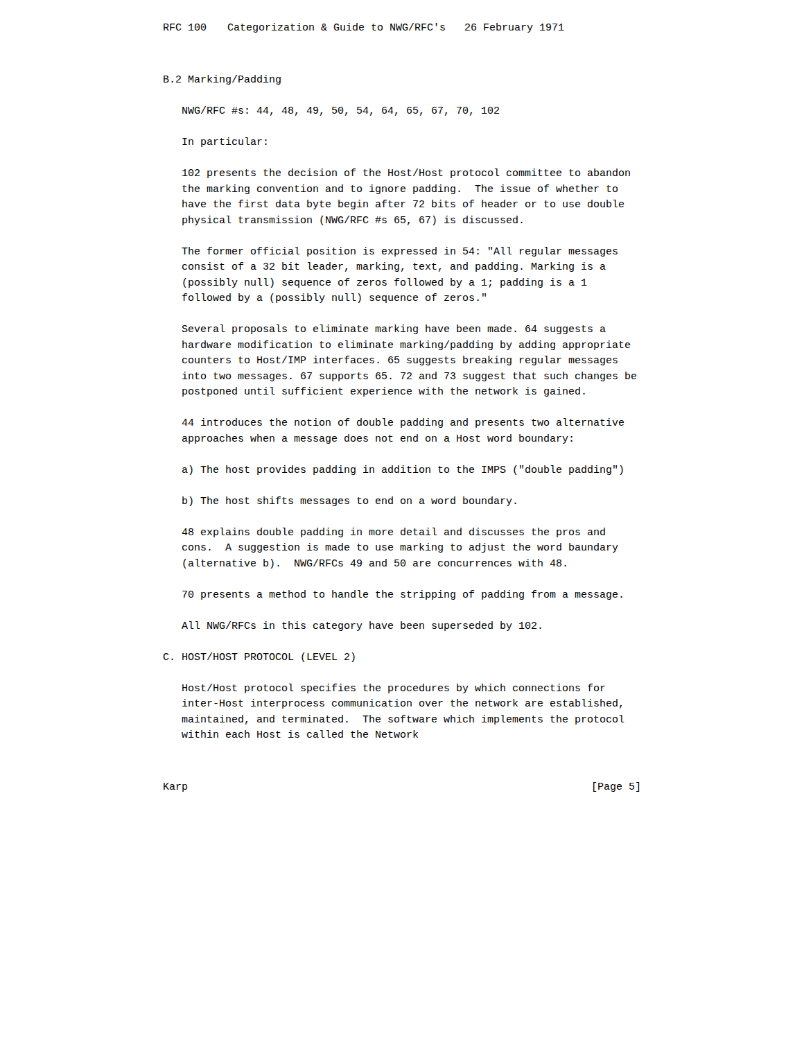RFC 100 Categorization & Guide to NWG/RFC's 26 February 1971
B.2 Marking/Padding
NWG/RFC #s: 44, 48, 49, 50, 54, 64, 65, 67, 70, 102
In particular:
102 presents the decision of the Host/Host protocol committee to abandon the marking convention and to ignore padding. The issue of whether to have the first data byte begin after 72 bits of header or to use double physical transmission (NWG/RFC #s 65, 67) is discussed.
The former official position is expressed in 54: "All regular messages consist of a 32 bit leader, marking, text, and padding. Marking is a (possibly null) sequence of zeros followed by a 1; padding is a 1 followed by a (possibly null) sequence of zeros."
Several proposals to eliminate marking have been made. 64 suggests a hardware modification to eliminate marking/padding by adding appropriate counters to Host/IMP interfaces. 65 suggests breaking regular messages into two messages. 67 supports 65. 72 and 73 suggest that such changes be postponed until sufficient experience with the network is gained.
44 introduces the notion of double padding and presents two alternative approaches when a message does not end on a Host word boundary:
a) The host provides padding in addition to the IMPS ("double padding")
b) The host shifts messages to end on a word boundary.
48 explains double padding in more detail and discusses the pros and cons. A suggestion is made to use marking to adjust the word baundary (alternative b). NWG/RFCs 49 and 50 are concurrences with 48.
70 presents a method to handle the stripping of padding from a message.
All NWG/RFCs in this category have been superseded by 102.
C. HOST/HOST PROTOCOL (LEVEL 2)
Host/Host protocol specifies the procedures by which connections for inter-Host interprocess communication over the network are established, maintained, and terminated. The software which implements the protocol within each Host is called the Network
Karp [Page 5]